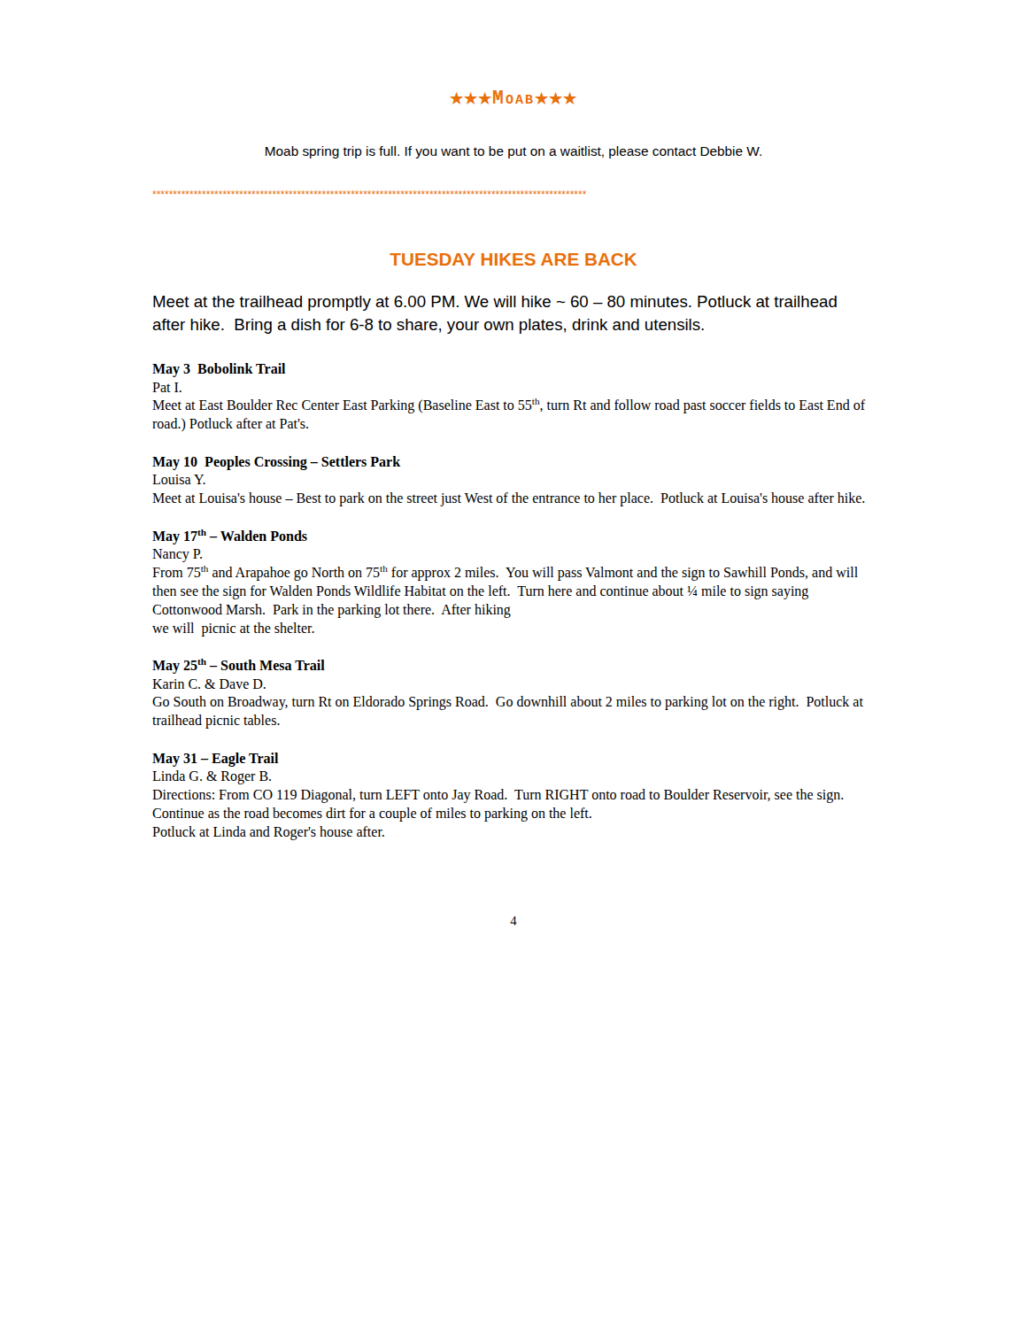★★★Moab★★★
Moab spring trip is full. If you want to be put on a waitlist, please contact Debbie W.
*********************************************************************************************************
TUESDAY HIKES ARE BACK
Meet at the trailhead promptly at 6.00 PM. We will hike ~ 60 – 80 minutes. Potluck at trailhead after hike. Bring a dish for 6-8 to share, your own plates, drink and utensils.
May 3 Bobolink Trail
Pat I.
Meet at East Boulder Rec Center East Parking (Baseline East to 55th, turn Rt and follow road past soccer fields to East End of road.) Potluck after at Pat's.
May 10 Peoples Crossing – Settlers Park
Louisa Y.
Meet at Louisa's house – Best to park on the street just West of the entrance to her place. Potluck at Louisa's house after hike.
May 17th – Walden Ponds
Nancy P.
From 75th and Arapahoe go North on 75th for approx 2 miles. You will pass Valmont and the sign to Sawhill Ponds, and will then see the sign for Walden Ponds Wildlife Habitat on the left. Turn here and continue about ¼ mile to sign saying Cottonwood Marsh. Park in the parking lot there. After hiking
we will picnic at the shelter.
May 25th – South Mesa Trail
Karin C. & Dave D.
Go South on Broadway, turn Rt on Eldorado Springs Road. Go downhill about 2 miles to parking lot on the right. Potluck at trailhead picnic tables.
May 31 – Eagle Trail
Linda G. & Roger B.
Directions: From CO 119 Diagonal, turn LEFT onto Jay Road. Turn RIGHT onto road to Boulder Reservoir, see the sign. Continue as the road becomes dirt for a couple of miles to parking on the left.
Potluck at Linda and Roger's house after.
4